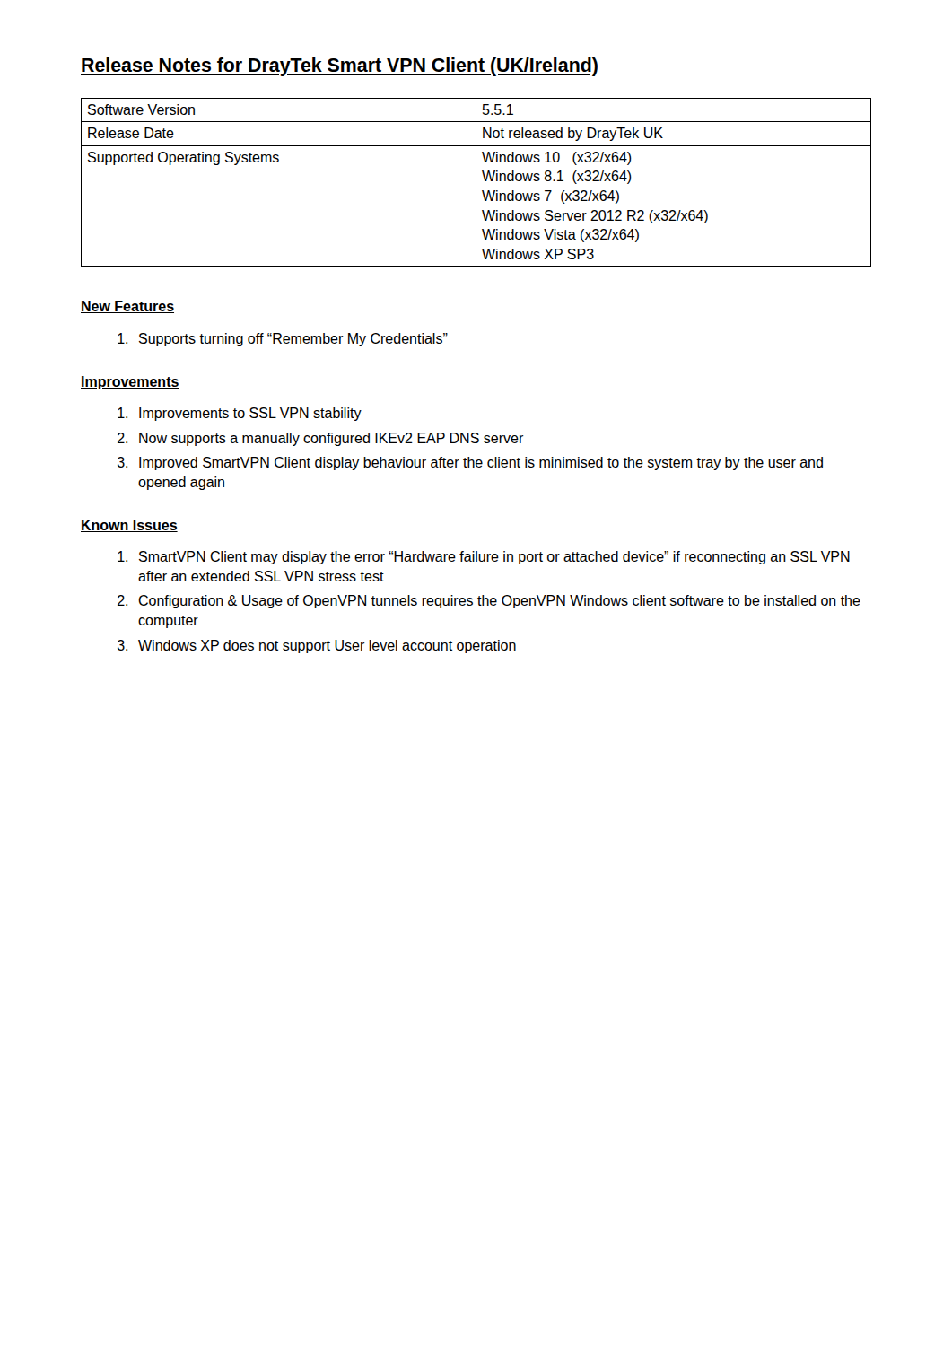Release Notes for DrayTek Smart VPN Client (UK/Ireland)
| Software Version | 5.5.1 |
| Release Date | Not released by DrayTek UK |
| Supported Operating Systems | Windows 10 (x32/x64) Windows 8.1 (x32/x64) Windows 7 (x32/x64) Windows Server 2012 R2 (x32/x64) Windows Vista (x32/x64) Windows XP SP3 |
New Features
Supports turning off “Remember My Credentials”
Improvements
Improvements to SSL VPN stability
Now supports a manually configured IKEv2 EAP DNS server
Improved SmartVPN Client display behaviour after the client is minimised to the system tray by the user and opened again
Known Issues
SmartVPN Client may display the error “Hardware failure in port or attached device” if reconnecting an SSL VPN after an extended SSL VPN stress test
Configuration & Usage of OpenVPN tunnels requires the OpenVPN Windows client software to be installed on the computer
Windows XP does not support User level account operation